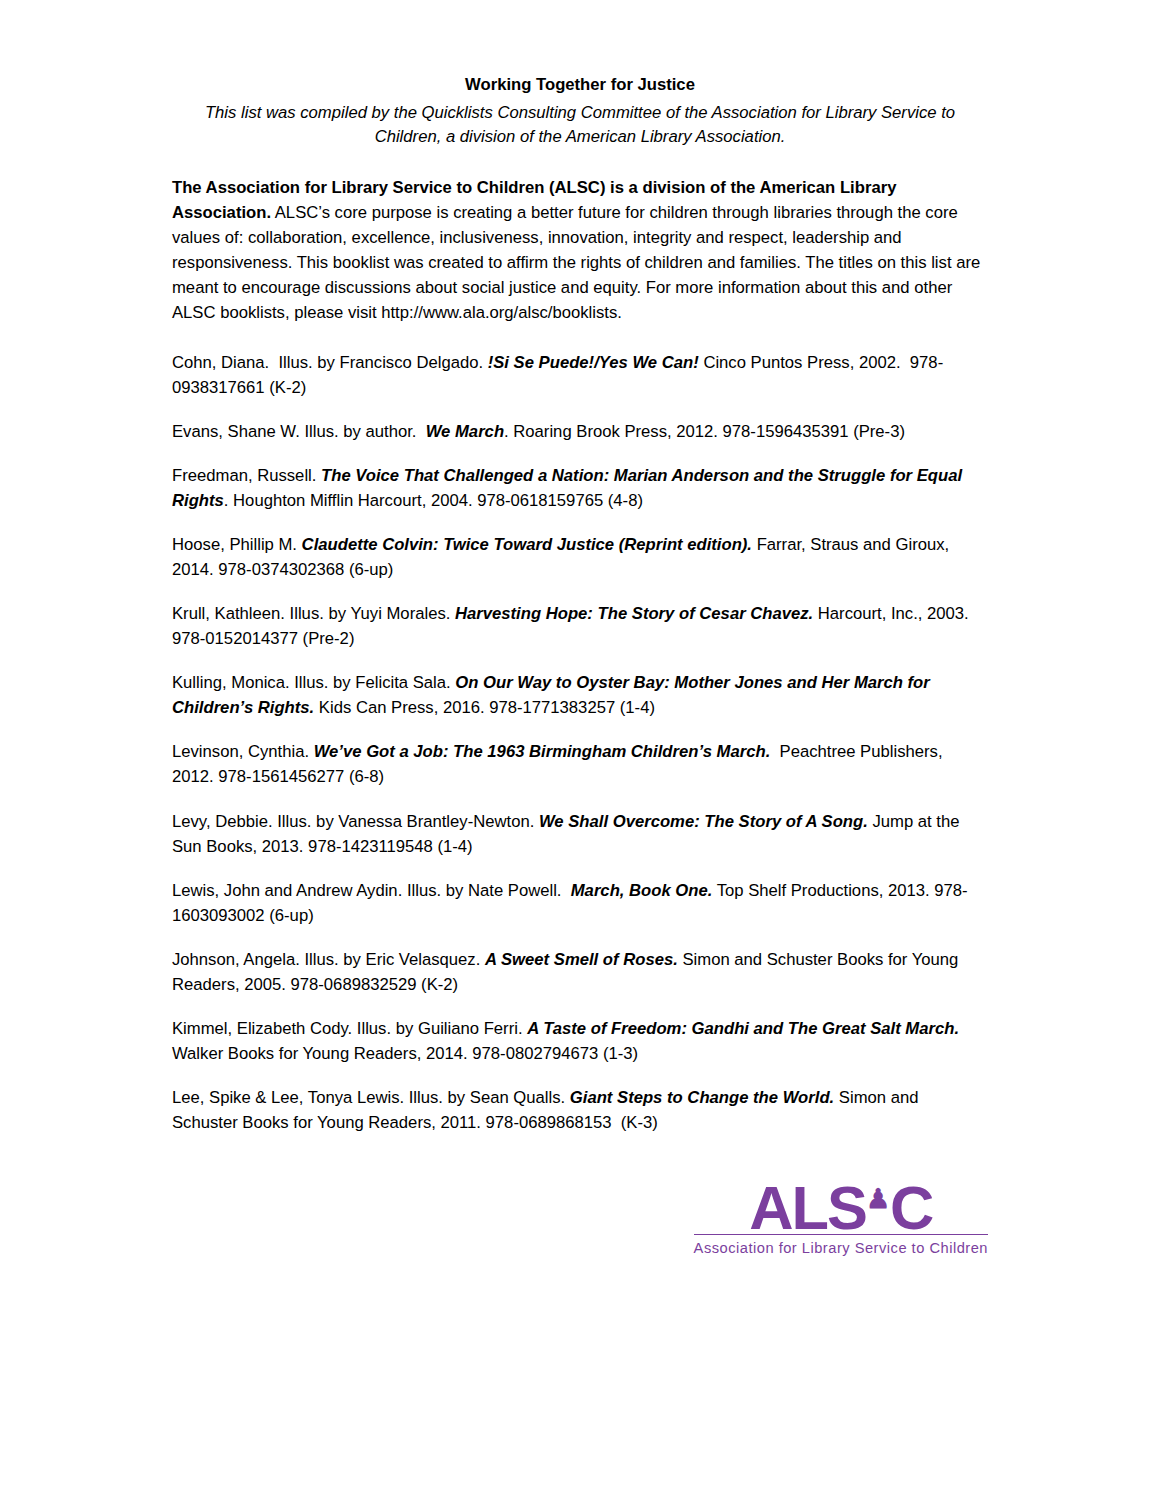Working Together for Justice
This list was compiled by the Quicklists Consulting Committee of the Association for Library Service to Children, a division of the American Library Association.
The Association for Library Service to Children (ALSC) is a division of the American Library Association. ALSC’s core purpose is creating a better future for children through libraries through the core values of: collaboration, excellence, inclusiveness, innovation, integrity and respect, leadership and responsiveness. This booklist was created to affirm the rights of children and families. The titles on this list are meant to encourage discussions about social justice and equity. For more information about this and other ALSC booklists, please visit http://www.ala.org/alsc/booklists.
Cohn, Diana. Illus. by Francisco Delgado. !Si Se Puede!/Yes We Can! Cinco Puntos Press, 2002. 978-0938317661 (K-2)
Evans, Shane W. Illus. by author. We March. Roaring Brook Press, 2012. 978-1596435391 (Pre-3)
Freedman, Russell. The Voice That Challenged a Nation: Marian Anderson and the Struggle for Equal Rights. Houghton Mifflin Harcourt, 2004. 978-0618159765 (4-8)
Hoose, Phillip M. Claudette Colvin: Twice Toward Justice (Reprint edition). Farrar, Straus and Giroux, 2014. 978-0374302368 (6-up)
Krull, Kathleen. Illus. by Yuyi Morales. Harvesting Hope: The Story of Cesar Chavez. Harcourt, Inc., 2003. 978-0152014377 (Pre-2)
Kulling, Monica. Illus. by Felicita Sala. On Our Way to Oyster Bay: Mother Jones and Her March for Children’s Rights. Kids Can Press, 2016. 978-1771383257 (1-4)
Levinson, Cynthia. We’ve Got a Job: The 1963 Birmingham Children’s March. Peachtree Publishers, 2012. 978-1561456277 (6-8)
Levy, Debbie. Illus. by Vanessa Brantley-Newton. We Shall Overcome: The Story of A Song. Jump at the Sun Books, 2013. 978-1423119548 (1-4)
Lewis, John and Andrew Aydin. Illus. by Nate Powell. March, Book One. Top Shelf Productions, 2013. 978-1603093002 (6-up)
Johnson, Angela. Illus. by Eric Velasquez. A Sweet Smell of Roses. Simon and Schuster Books for Young Readers, 2005. 978-0689832529 (K-2)
Kimmel, Elizabeth Cody. Illus. by Guiliano Ferri. A Taste of Freedom: Gandhi and The Great Salt March. Walker Books for Young Readers, 2014. 978-0802794673 (1-3)
Lee, Spike & Lee, Tonya Lewis. Illus. by Sean Qualls. Giant Steps to Change the World. Simon and Schuster Books for Young Readers, 2011. 978-0689868153 (K-3)
ALS♟C
Association for Library Service to Children